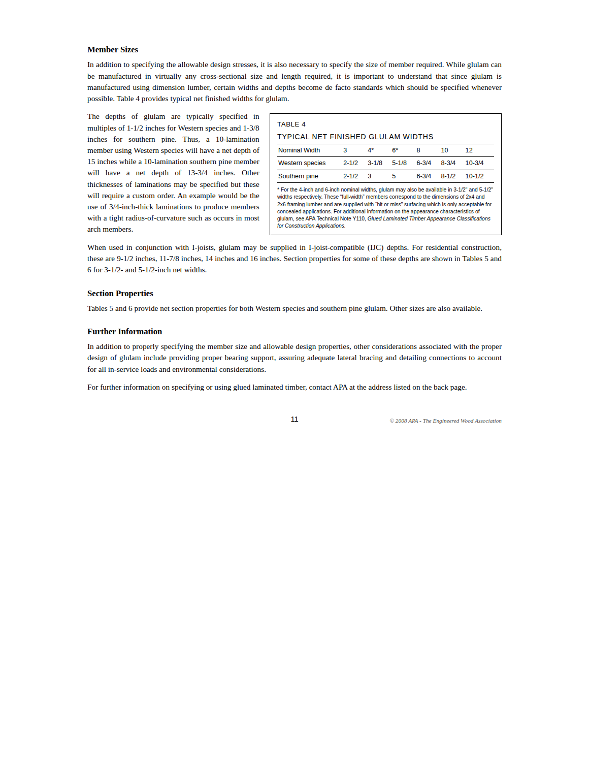Member Sizes
In addition to specifying the allowable design stresses, it is also necessary to specify the size of member required. While glulam can be manufactured in virtually any cross-sectional size and length required, it is important to understand that since glulam is manufactured using dimension lumber, certain widths and depths become de facto standards which should be specified whenever possible. Table 4 provides typical net finished widths for glulam.
TABLE 4
TYPICAL NET FINISHED GLULAM WIDTHS
| Nominal Width | 3 | 4* | 6* | 8 | 10 | 12 |
| --- | --- | --- | --- | --- | --- | --- |
| Western species | 2-1/2 | 3-1/8 | 5-1/8 | 6-3/4 | 8-3/4 | 10-3/4 |
| Southern pine | 2-1/2 | 3 | 5 | 6-3/4 | 8-1/2 | 10-1/2 |
* For the 4-inch and 6-inch nominal widths, glulam may also be available in 3-1/2" and 5-1/2" widths respectively. These “full-width” members correspond to the dimensions of 2x4 and 2x6 framing lumber and are supplied with “hit or miss” surfacing which is only acceptable for concealed applications. For additional information on the appearance characteristics of glulam, see APA Technical Note Y110, Glued Laminated Timber Appearance Classifications for Construction Applications.
The depths of glulam are typically specified in multiples of 1-1/2 inches for Western species and 1-3/8 inches for southern pine. Thus, a 10-lamination member using Western species will have a net depth of 15 inches while a 10-lamination southern pine member will have a net depth of 13-3/4 inches. Other thicknesses of laminations may be specified but these will require a custom order. An example would be the use of 3/4-inch-thick laminations to produce members with a tight radius-of-curvature such as occurs in most arch members.
When used in conjunction with I-joists, glulam may be supplied in I-joist-compatible (IJC) depths. For residential construction, these are 9-1/2 inches, 11-7/8 inches, 14 inches and 16 inches. Section properties for some of these depths are shown in Tables 5 and 6 for 3-1/2- and 5-1/2-inch net widths.
Section Properties
Tables 5 and 6 provide net section properties for both Western species and southern pine glulam. Other sizes are also available.
Further Information
In addition to properly specifying the member size and allowable design properties, other considerations associated with the proper design of glulam include providing proper bearing support, assuring adequate lateral bracing and detailing connections to account for all in-service loads and environmental considerations.
For further information on specifying or using glued laminated timber, contact APA at the address listed on the back page.
11
© 2008 APA - The Engineered Wood Association